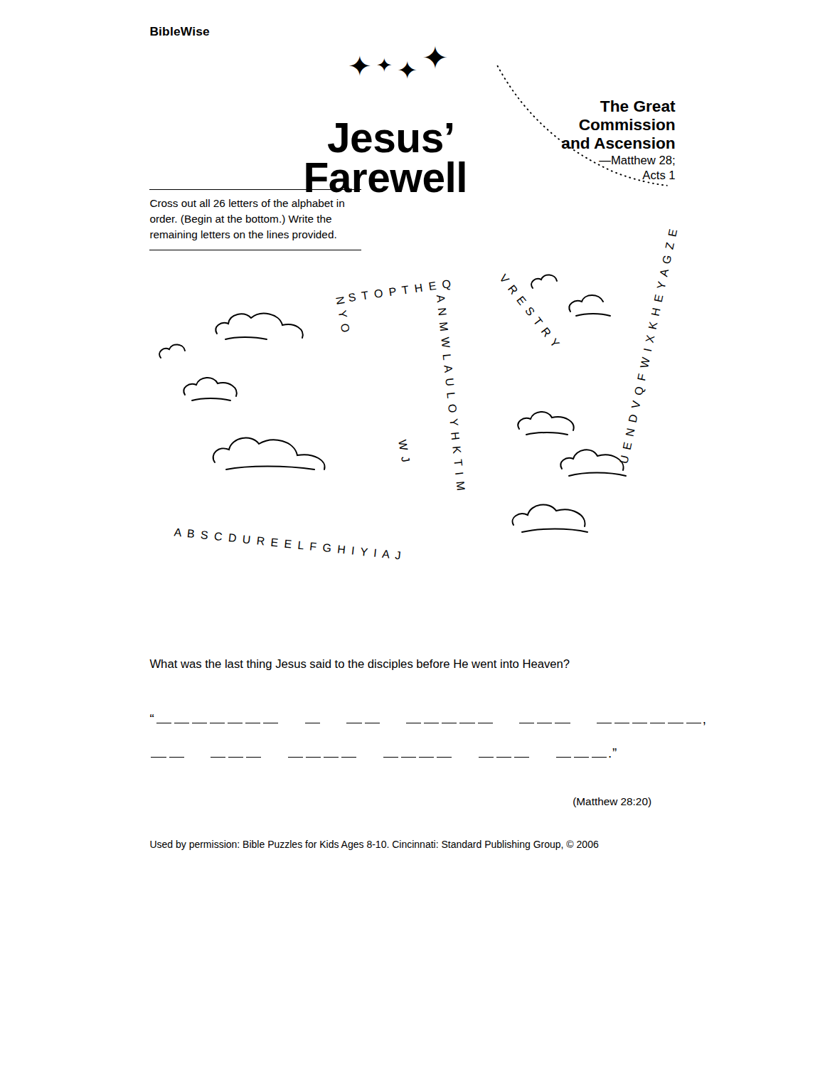BibleWise
✦✦✦✦
Jesus’Farewell
The Great
Commission
and Ascension
—Matthew 28;
Acts 1
Cross out all 26 letters of the alphabet in order. (Begin at the bottom.) Write the remaining letters on the lines provided.
S T O P T H E Q
V R E S T R Y
U E N D V Q F W I X K H E Y A G Z E
N Y O
A N M W L A U L O Y H K T I M
W J
A B S C D U R E E L F G H I Y I A J
What was the last thing Jesus said to the disciples before He went into Heaven?
“ ,
.”
(Matthew 28:20)
Used by permission: Bible Puzzles for Kids Ages 8-10. Cincinnati: Standard Publishing Group, © 2006